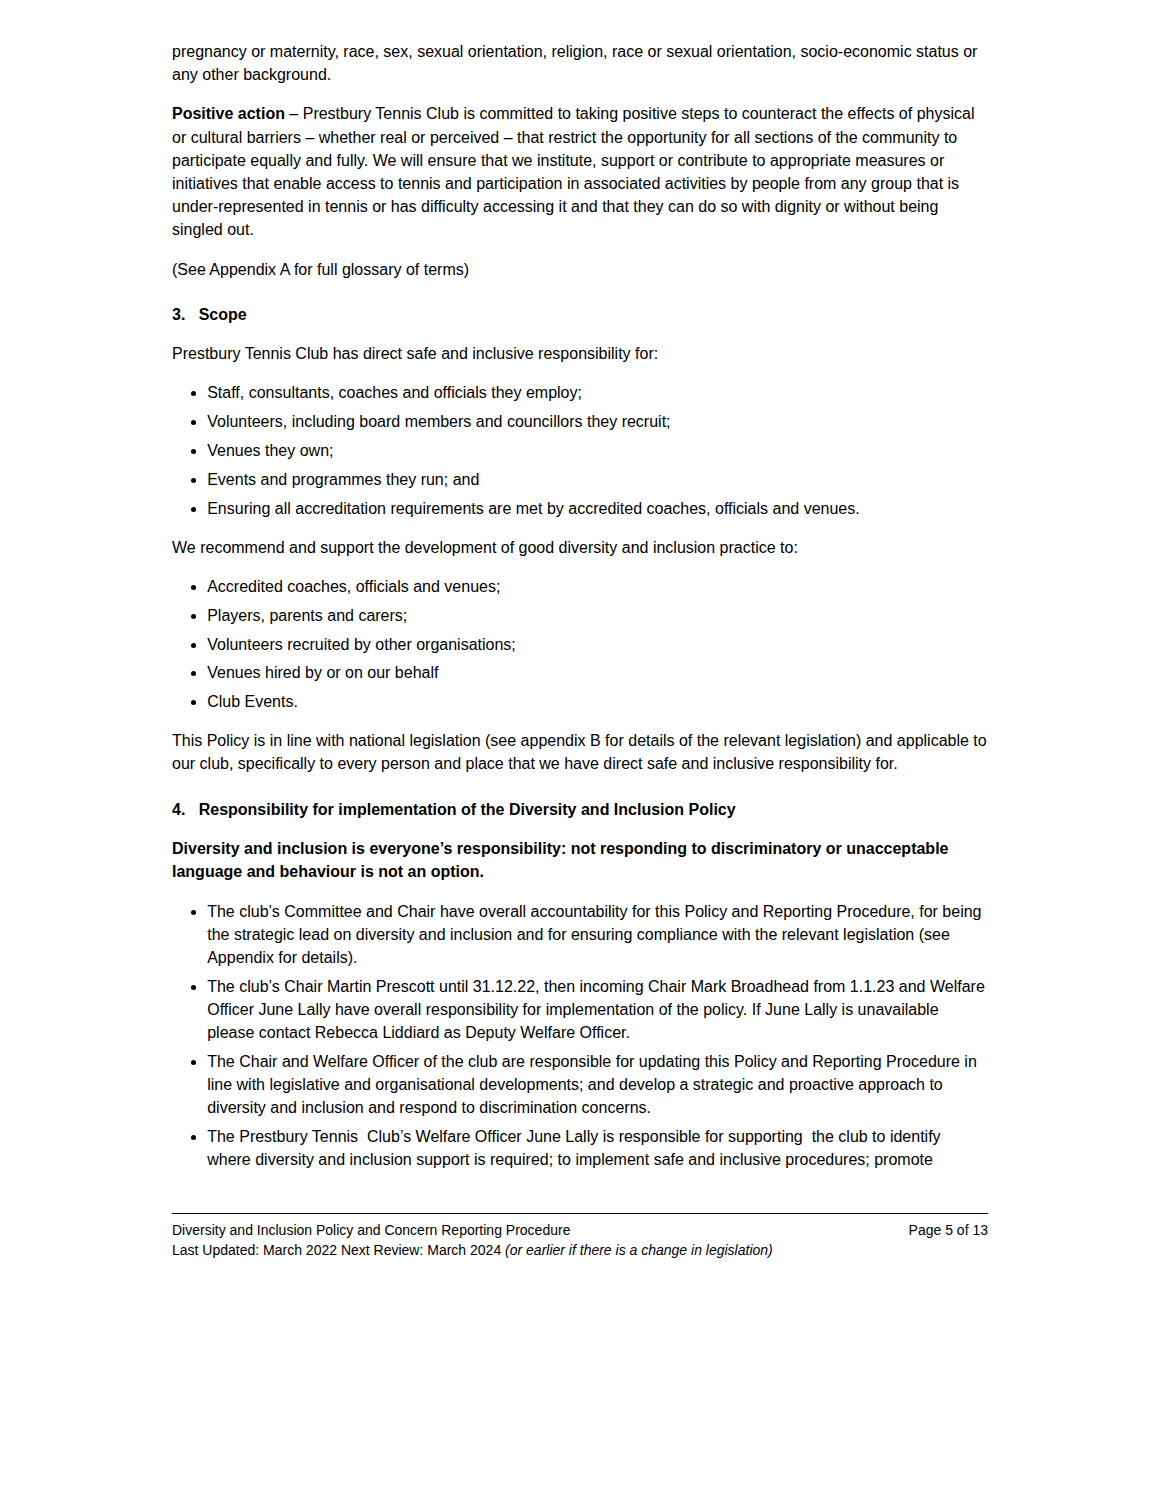pregnancy or maternity, race, sex, sexual orientation, religion, race or sexual orientation, socio-economic status or any other background.
Positive action – Prestbury Tennis Club is committed to taking positive steps to counteract the effects of physical or cultural barriers – whether real or perceived – that restrict the opportunity for all sections of the community to participate equally and fully. We will ensure that we institute, support or contribute to appropriate measures or initiatives that enable access to tennis and participation in associated activities by people from any group that is under-represented in tennis or has difficulty accessing it and that they can do so with dignity or without being singled out.
(See Appendix A for full glossary of terms)
3. Scope
Prestbury Tennis Club has direct safe and inclusive responsibility for:
Staff, consultants, coaches and officials they employ;
Volunteers, including board members and councillors they recruit;
Venues they own;
Events and programmes they run; and
Ensuring all accreditation requirements are met by accredited coaches, officials and venues.
We recommend and support the development of good diversity and inclusion practice to:
Accredited coaches, officials and venues;
Players, parents and carers;
Volunteers recruited by other organisations;
Venues hired by or on our behalf
Club Events.
This Policy is in line with national legislation (see appendix B for details of the relevant legislation) and applicable to our club, specifically to every person and place that we have direct safe and inclusive responsibility for.
4. Responsibility for implementation of the Diversity and Inclusion Policy
Diversity and inclusion is everyone’s responsibility: not responding to discriminatory or unacceptable language and behaviour is not an option.
The club’s Committee and Chair have overall accountability for this Policy and Reporting Procedure, for being the strategic lead on diversity and inclusion and for ensuring compliance with the relevant legislation (see Appendix for details).
The club’s Chair Martin Prescott until 31.12.22, then incoming Chair Mark Broadhead from 1.1.23 and Welfare Officer June Lally have overall responsibility for implementation of the policy. If June Lally is unavailable please contact Rebecca Liddiard as Deputy Welfare Officer.
The Chair and Welfare Officer of the club are responsible for updating this Policy and Reporting Procedure in line with legislative and organisational developments; and develop a strategic and proactive approach to diversity and inclusion and respond to discrimination concerns.
The Prestbury Tennis Club’s Welfare Officer June Lally is responsible for supporting the club to identify where diversity and inclusion support is required; to implement safe and inclusive procedures; promote
Diversity and Inclusion Policy and Concern Reporting Procedure
Last Updated: March 2022 Next Review: March 2024 (or earlier if there is a change in legislation)
Page 5 of 13